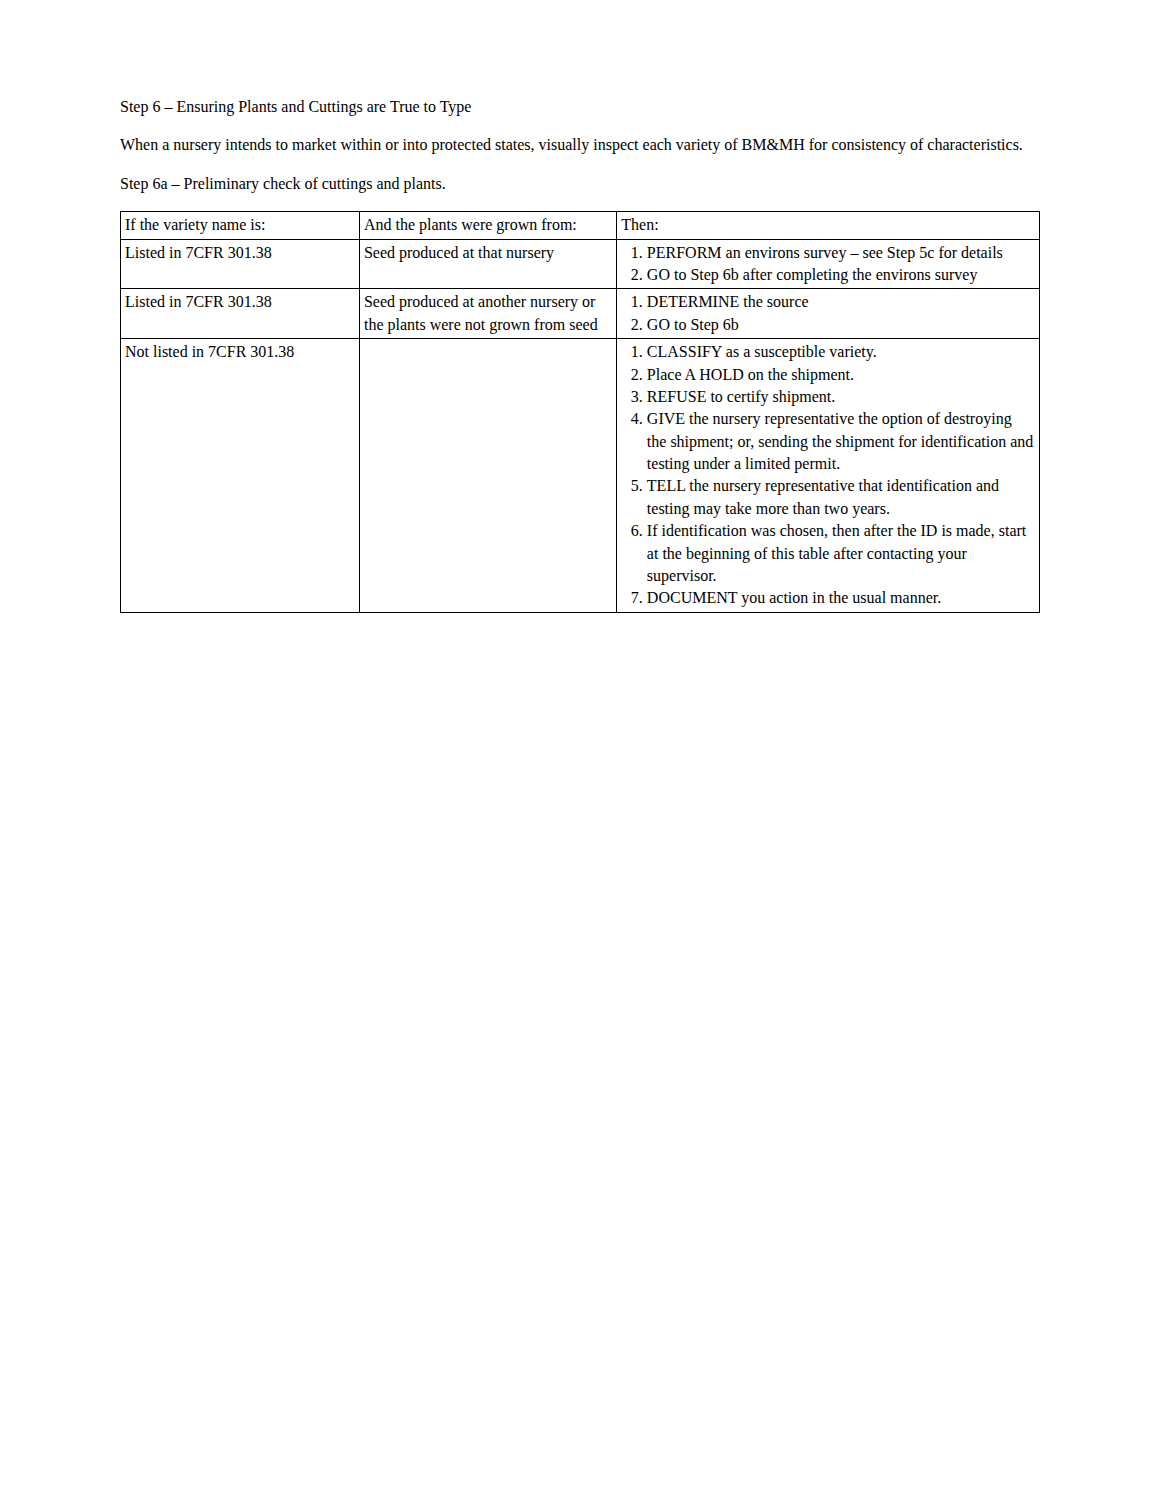Step 6 – Ensuring Plants and Cuttings are True to Type
When a nursery intends to market within or into protected states, visually inspect each variety of BM&MH for consistency of characteristics.
Step 6a – Preliminary check of cuttings and plants.
| If the variety name is: | And the plants were grown from: | Then: |
| --- | --- | --- |
| Listed in 7CFR 301.38 | Seed produced at that nursery | PERFORM an environs survey – see Step 5c for details GO to Step 6b after completing the environs survey |
| Listed in 7CFR 301.38 | Seed produced at another nursery or the plants were not grown from seed | DETERMINE the source GO to Step 6b |
| Not listed in 7CFR 301.38 | | CLASSIFY as a susceptible variety. Place A HOLD on the shipment. REFUSE to certify shipment. GIVE the nursery representative the option of destroying the shipment; or, sending the shipment for identification and testing under a limited permit. TELL the nursery representative that identification and testing may take more than two years. If identification was chosen, then after the ID is made, start at the beginning of this table after contacting your supervisor. DOCUMENT you action in the usual manner. |